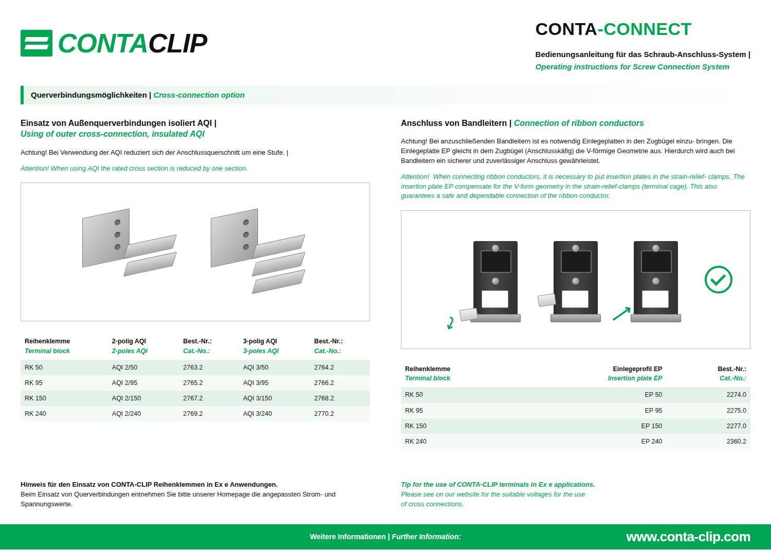CONTA CLIP
CONTA-CONNECT
Bedienungsanleitung für das Schraub-Anschluss-System |
Operating instructions for Screw Connection System
Querverbindungsmöglichkeiten | Cross-connection option
Einsatz von Außenquerverbindungen isoliert AQI |
Using of outer cross-connection, insulated AQI
Achtung! Bei Verwendung der AQI reduziert sich der Anschlussquerschnitt um eine Stufe. |
Attention! When using AQI the rated cross section is reduced by one section.
| Reihenklemme Terminal block | 2-polig AQI 2-poles AQI | Best.-Nr.: Cat.-No.: | 3-polig AQI 3-poles AQI | Best.-Nr.: Cat.-No.: |
| --- | --- | --- | --- | --- |
| RK 50 | AQI 2/50 | 2763.2 | AQI 3/50 | 2764.2 |
| RK 95 | AQI 2/95 | 2765.2 | AQI 3/95 | 2766.2 |
| RK 150 | AQI 2/150 | 2767.2 | AQI 3/150 | 2768.2 |
| RK 240 | AQI 2/240 | 2769.2 | AQI 3/240 | 2770.2 |
Anschluss von Bandleitern | Connection of ribbon conductors
Achtung! Bei anzuschließenden Bandleitern ist es notwendig Einlegeplatten in den Zugbügel einzu- bringen. Die Einlegeplatte EP gleicht in dem Zugbügel (Anschlusskäfig) die V-förmige Geometrie aus. Hierdurch wird auch bei Bandleitern ein sicherer und zuverlässiger Anschluss gewährleistet.
Attention! When connecting ribbon conductors, it is necessary to put insertion plates in the strain-relief- clamps. The insertion plate EP compensate for the V-form geometry in the strain-relief-clamps (terminal cage). This also guarantees a safe and dependable connection of the ribbon conductor.
⤵
⟶
| Reihenklemme Terminal block | Einlegeprofil EP Insertion plate EP | Best.-Nr.: Cat.-No.: |
| --- | --- | --- |
| RK 50 | EP 50 | 2274.0 |
| RK 95 | EP 95 | 2275.0 |
| RK 150 | EP 150 | 2277.0 |
| RK 240 | EP 240 | 2360.2 |
Hinweis für den Einsatz von CONTA-CLIP Reihenklemmen in Ex e Anwendungen. Beim Einsatz von Querverbindungen entnehmen Sie bitte unserer Homepage die angepassten Strom- und Spannungswerte.
Tip for the use of CONTA-CLIP terminals in Ex e applications. Please see on our website for the suitable voltages for the use
of cross connections.
Weitere Informationen | Further Information:
www.conta-clip.com